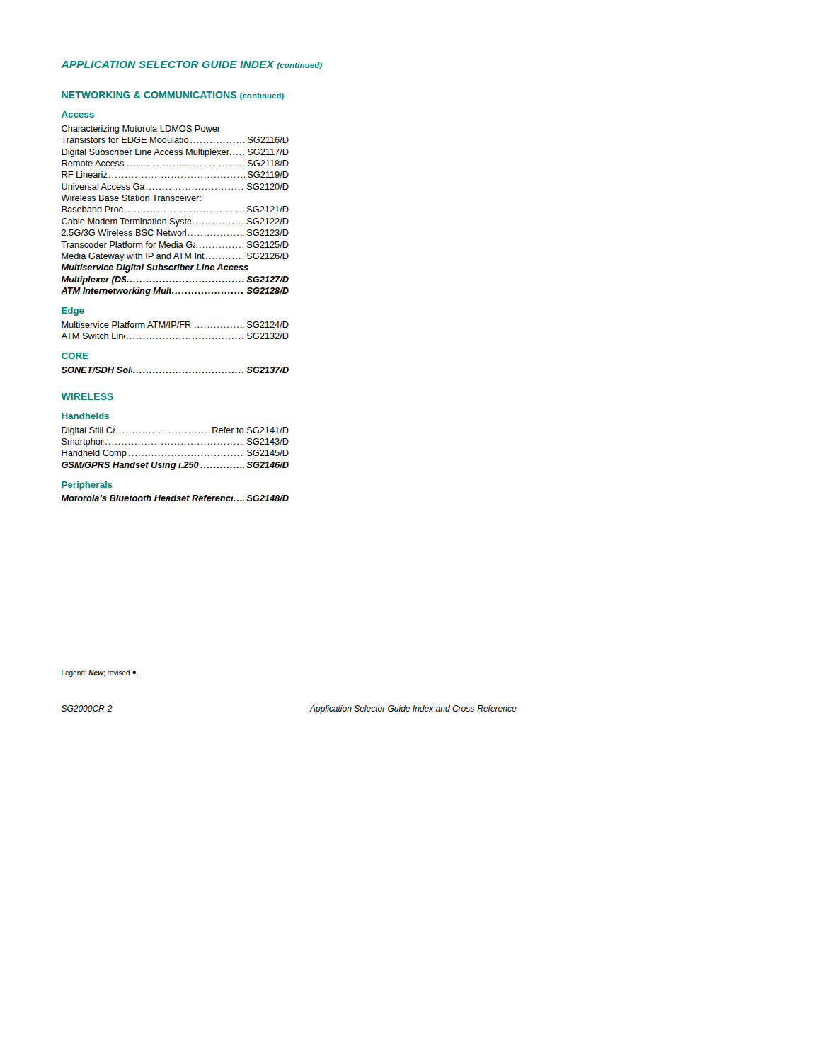APPLICATION SELECTOR GUIDE INDEX (continued)
NETWORKING & COMMUNICATIONS (continued)
Access
Characterizing Motorola LDMOS Power
Transistors for EDGE Modulation Formats...................... SG2116/D
Digital Subscriber Line Access Multiplexer (DSLAM)...... SG2117/D
Remote Access Server................................................... SG2118/D
RF Linearization........................................................... SG2119/D
Universal Access Gateway ●......................................... SG2120/D
Wireless Base Station Transceiver:
Baseband Processing.................................................... SG2121/D
Cable Modem Termination System (CMTS)..................... SG2122/D
2.5G/3G Wireless BSC Network Interface....................... SG2123/D
Transcoder Platform for Media Gateways ●................... SG2125/D
Media Gateway with IP and ATM Interworking............... SG2126/D
Multiservice Digital Subscriber Line Access
Multiplexer (DSLAM)................................................. SG2127/D
ATM Internetworking Multiplexer............................ SG2128/D
Edge
Multiservice Platform ATM/IP/FR Line Card.................... SG2124/D
ATM Switch Line Card.................................................. SG2132/D
Core
SONET/SDH Solutions.............................................. SG2137/D
WIRELESS
Handhelds
Digital Still Camera......................................... Refer to SG2141/D
Smartphones ●............................................................ SG2143/D
Handheld Computing ●................................................. SG2145/D
GSM/GPRS Handset Using i.250 Platform................. SG2146/D
Peripherals
Motorola’s Bluetooth Headset Reference Design.... SG2148/D
Legend: New; revised ●.
SG2000CR-2 Application Selector Guide Index and Cross-Reference